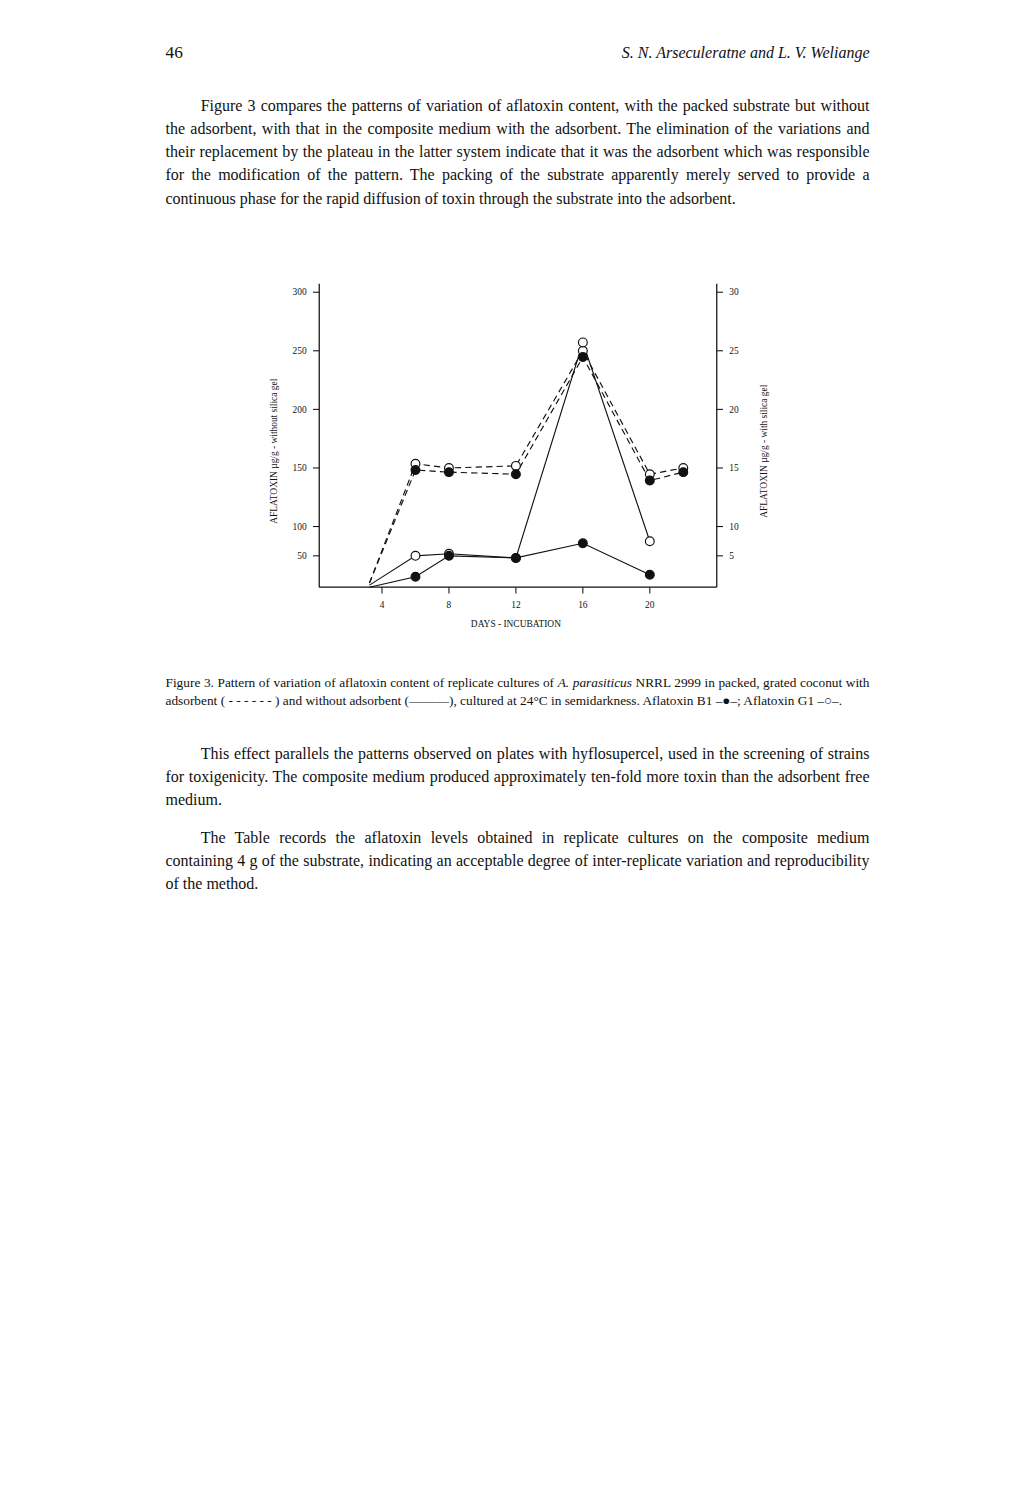46 S. N. Arseculeratne and L. V. Weliange
Figure 3 compares the patterns of variation of aflatoxin content, with the packed substrate but without the adsorbent, with that in the composite medium with the adsorbent. The elimination of the variations and their replacement by the plateau in the latter system indicate that it was the adsorbent which was responsible for the modification of the pattern. The packing of the substrate apparently merely served to provide a continuous phase for the rapid diffusion of toxin through the substrate into the adsorbent.
300 250 200 150 100 50 30 25 20 15 10 5 4 8 12 16 20 DAYS - INCUBATION AFLATOXIN µg/g - without silica gel AFLATOXIN µg/g - with silica gel
Figure 3. Pattern of variation of aflatoxin content of replicate cultures of A. parasiticus NRRL 2999 in packed, grated coconut with adsorbent ( - - - - - - ) and without adsorbent (———), cultured at 24°C in semidarkness. Aflatoxin B1 –●–; Aflatoxin G1 –○–.
This effect parallels the patterns observed on plates with hyflosupercel, used in the screening of strains for toxigenicity. The composite medium produced approximately ten-fold more toxin than the adsorbent free medium.
The Table records the aflatoxin levels obtained in replicate cultures on the composite medium containing 4 g of the substrate, indicating an acceptable degree of inter-replicate variation and reproducibility of the method.